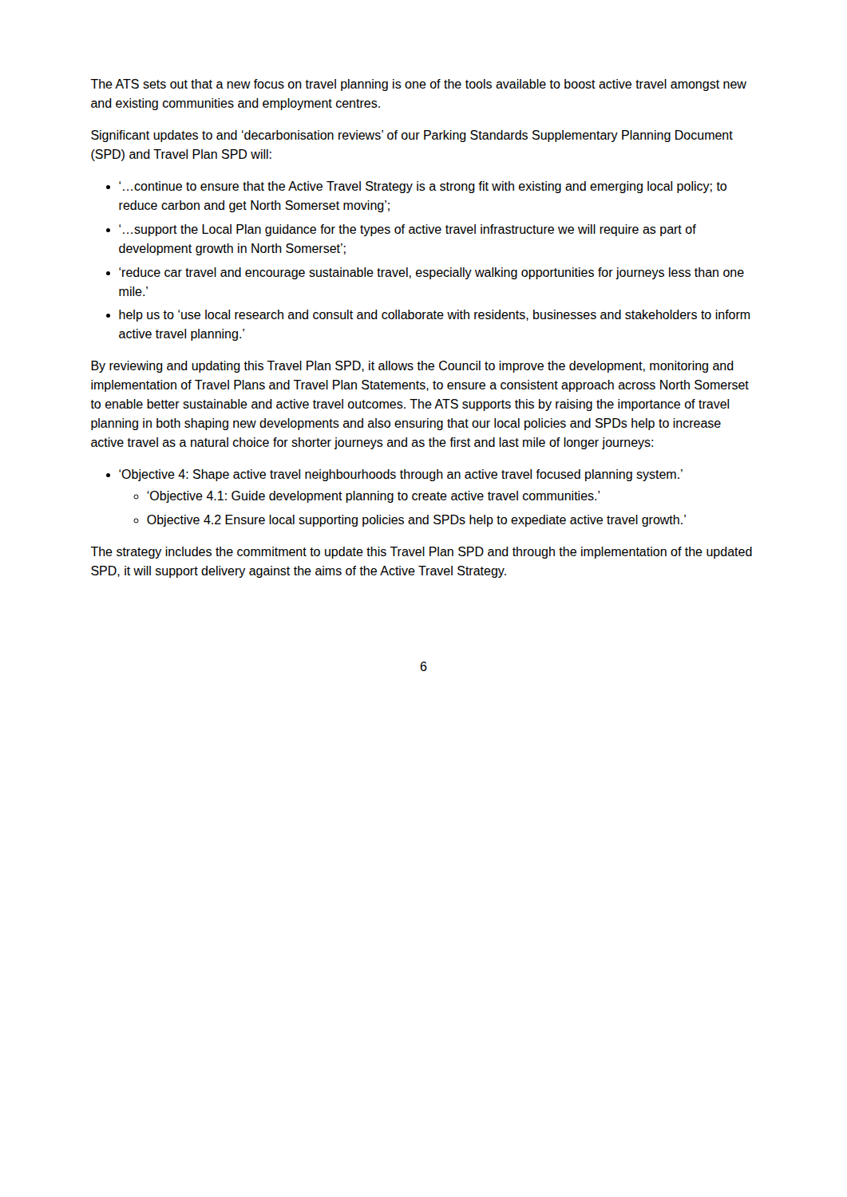The ATS sets out that a new focus on travel planning is one of the tools available to boost active travel amongst new and existing communities and employment centres.
Significant updates to and ‘decarbonisation reviews’ of our Parking Standards Supplementary Planning Document (SPD) and Travel Plan SPD will:
‘…continue to ensure that the Active Travel Strategy is a strong fit with existing and emerging local policy; to reduce carbon and get North Somerset moving’;
‘…support the Local Plan guidance for the types of active travel infrastructure we will require as part of development growth in North Somerset’;
‘reduce car travel and encourage sustainable travel, especially walking opportunities for journeys less than one mile.’
help us to ‘use local research and consult and collaborate with residents, businesses and stakeholders to inform active travel planning.’
By reviewing and updating this Travel Plan SPD, it allows the Council to improve the development, monitoring and implementation of Travel Plans and Travel Plan Statements, to ensure a consistent approach across North Somerset to enable better sustainable and active travel outcomes. The ATS supports this by raising the importance of travel planning in both shaping new developments and also ensuring that our local policies and SPDs help to increase active travel as a natural choice for shorter journeys and as the first and last mile of longer journeys:
‘Objective 4: Shape active travel neighbourhoods through an active travel focused planning system.’
‘Objective 4.1: Guide development planning to create active travel communities.’
Objective 4.2 Ensure local supporting policies and SPDs help to expediate active travel growth.’
The strategy includes the commitment to update this Travel Plan SPD and through the implementation of the updated SPD, it will support delivery against the aims of the Active Travel Strategy.
6